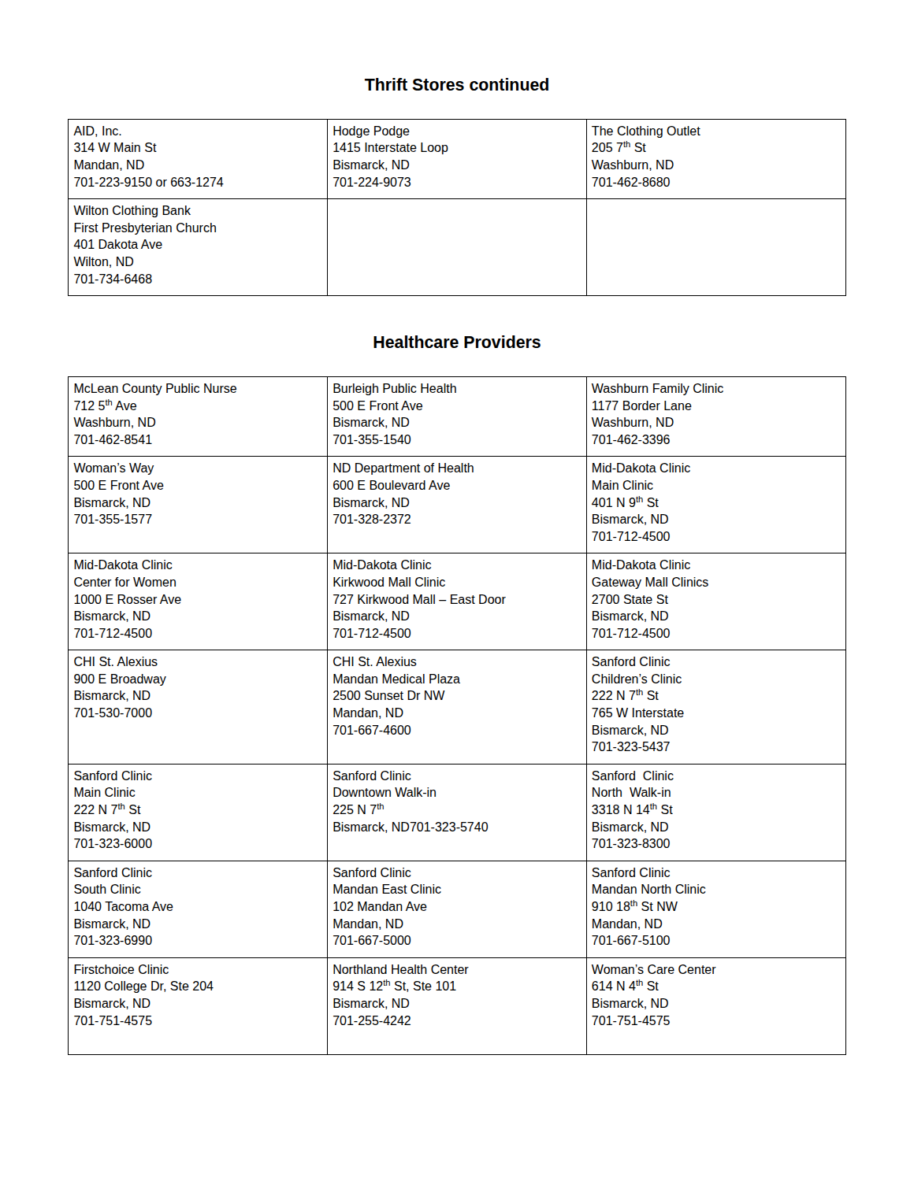Thrift Stores continued
| AID, Inc. 314 W Main St Mandan, ND 701-223-9150 or 663-1274 | Hodge Podge 1415 Interstate Loop Bismarck, ND 701-224-9073 | The Clothing Outlet 205 7 th St Washburn, ND 701-462-8680 |
| Wilton Clothing Bank First Presbyterian Church 401 Dakota Ave Wilton, ND 701-734-6468 | | |
Healthcare Providers
| McLean County Public Nurse 712 5 th Ave Washburn, ND 701-462-8541 | Burleigh Public Health 500 E Front Ave Bismarck, ND 701-355-1540 | Washburn Family Clinic 1177 Border Lane Washburn, ND 701-462-3396 |
| Woman’s Way 500 E Front Ave Bismarck, ND 701-355-1577 | ND Department of Health 600 E Boulevard Ave Bismarck, ND 701-328-2372 | Mid-Dakota Clinic Main Clinic 401 N 9 th St Bismarck, ND 701-712-4500 |
| Mid-Dakota Clinic Center for Women 1000 E Rosser Ave Bismarck, ND 701-712-4500 | Mid-Dakota Clinic Kirkwood Mall Clinic 727 Kirkwood Mall – East Door Bismarck, ND 701-712-4500 | Mid-Dakota Clinic Gateway Mall Clinics 2700 State St Bismarck, ND 701-712-4500 |
| CHI St. Alexius 900 E Broadway Bismarck, ND 701-530-7000 | CHI St. Alexius Mandan Medical Plaza 2500 Sunset Dr NW Mandan, ND 701-667-4600 | Sanford Clinic Children’s Clinic 222 N 7 th St 765 W Interstate Bismarck, ND 701-323-5437 |
| Sanford Clinic Main Clinic 222 N 7 th St Bismarck, ND 701-323-6000 | Sanford Clinic Downtown Walk-in 225 N 7 th Bismarck, ND701-323-5740 | Sanford Clinic North Walk-in 3318 N 14 th St Bismarck, ND 701-323-8300 |
| Sanford Clinic South Clinic 1040 Tacoma Ave Bismarck, ND 701-323-6990 | Sanford Clinic Mandan East Clinic 102 Mandan Ave Mandan, ND 701-667-5000 | Sanford Clinic Mandan North Clinic 910 18 th St NW Mandan, ND 701-667-5100 |
| Firstchoice Clinic 1120 College Dr, Ste 204 Bismarck, ND 701-751-4575 | Northland Health Center 914 S 12 th St, Ste 101 Bismarck, ND 701-255-4242 | Woman’s Care Center 614 N 4 th St Bismarck, ND 701-751-4575 |